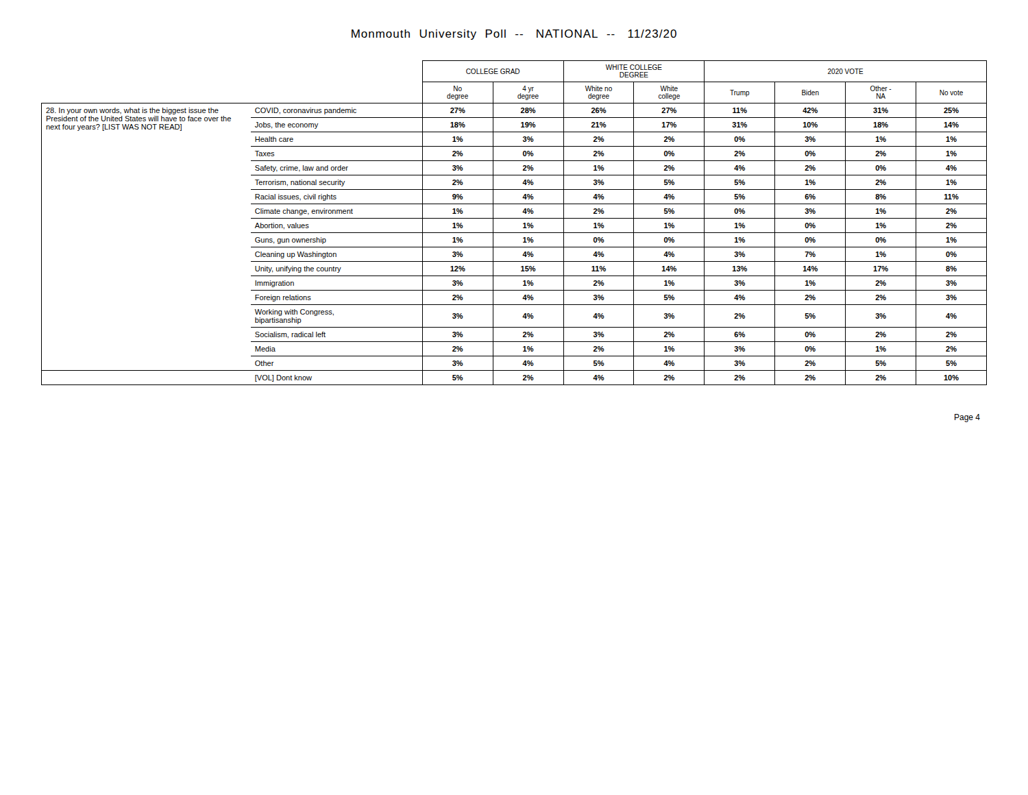Monmouth University Poll -- NATIONAL -- 11/23/20
| | COLLEGE GRAD | WHITE COLLEGE DEGREE | 2020 VOTE |
| --- | --- | --- | --- |
| No degree | 4 yr degree | White no degree | White college | Trump | Biden | Other - NA | No vote |
| 28. In your own words, what is the biggest issue the President of the United States will have to face over the next four years? [LIST WAS NOT READ] | COVID, coronavirus pandemic | 27% | 28% | 26% | 27% | 11% | 42% | 31% | 25% |
| Jobs, the economy | 18% | 19% | 21% | 17% | 31% | 10% | 18% | 14% |
| Health care | 1% | 3% | 2% | 2% | 0% | 3% | 1% | 1% |
| Taxes | 2% | 0% | 2% | 0% | 2% | 0% | 2% | 1% |
| Safety, crime, law and order | 3% | 2% | 1% | 2% | 4% | 2% | 0% | 4% |
| Terrorism, national security | 2% | 4% | 3% | 5% | 5% | 1% | 2% | 1% |
| Racial issues, civil rights | 9% | 4% | 4% | 4% | 5% | 6% | 8% | 11% |
| Climate change, environment | 1% | 4% | 2% | 5% | 0% | 3% | 1% | 2% |
| Abortion, values | 1% | 1% | 1% | 1% | 1% | 0% | 1% | 2% |
| Guns, gun ownership | 1% | 1% | 0% | 0% | 1% | 0% | 0% | 1% |
| Cleaning up Washington | 3% | 4% | 4% | 4% | 3% | 7% | 1% | 0% |
| Unity, unifying the country | 12% | 15% | 11% | 14% | 13% | 14% | 17% | 8% |
| Immigration | 3% | 1% | 2% | 1% | 3% | 1% | 2% | 3% |
| Foreign relations | 2% | 4% | 3% | 5% | 4% | 2% | 2% | 3% |
| Working with Congress, bipartisanship | 3% | 4% | 4% | 3% | 2% | 5% | 3% | 4% |
| Socialism, radical left | 3% | 2% | 3% | 2% | 6% | 0% | 2% | 2% |
| Media | 2% | 1% | 2% | 1% | 3% | 0% | 1% | 2% |
| Other | 3% | 4% | 5% | 4% | 3% | 2% | 5% | 5% |
| | [VOL] Dont know | 5% | 2% | 4% | 2% | 2% | 2% | 2% | 10% |
Page 4